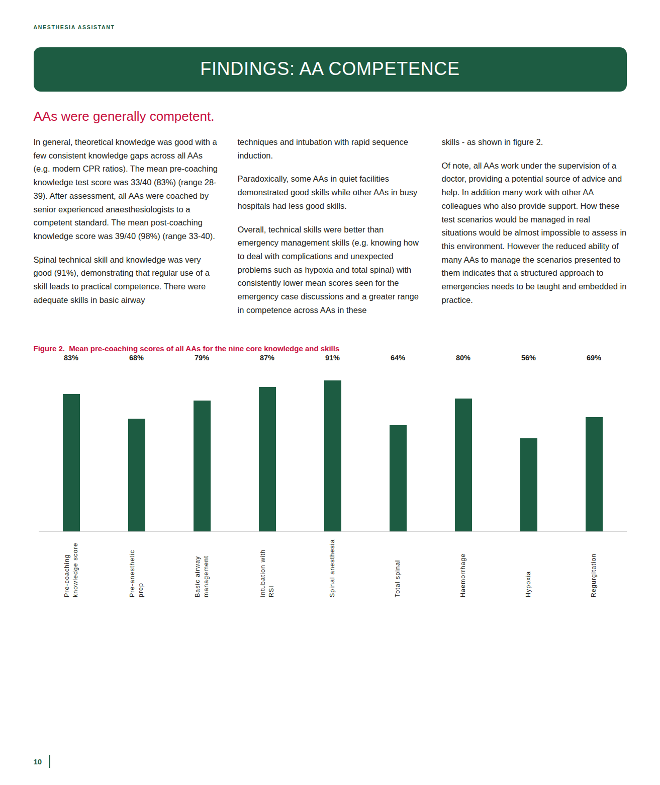Anesthesia Assistant
FINDINGS: AA COMPETENCE
AAs were generally competent.
In general, theoretical knowledge was good with a few consistent knowledge gaps across all AAs (e.g. modern CPR ratios). The mean pre-coaching knowledge test score was 33/40 (83%) (range 28-39). After assessment, all AAs were coached by senior experienced anaesthesiologists to a competent standard. The mean post-coaching knowledge score was 39/40 (98%) (range 33-40).
Spinal technical skill and knowledge was very good (91%), demonstrating that regular use of a skill leads to practical competence. There were adequate skills in basic airway
techniques and intubation with rapid sequence induction.
Paradoxically, some AAs in quiet facilities demonstrated good skills while other AAs in busy hospitals had less good skills.
Overall, technical skills were better than emergency management skills (e.g. knowing how to deal with complications and unexpected problems such as hypoxia and total spinal) with consistently lower mean scores seen for the emergency case discussions and a greater range in competence across AAs in these
skills - as shown in figure 2.
Of note, all AAs work under the supervision of a doctor, providing a potential source of advice and help. In addition many work with other AA colleagues who also provide support. How these test scenarios would be managed in real situations would be almost impossible to assess in this environment. However the reduced ability of many AAs to manage the scenarios presented to them indicates that a structured approach to emergencies needs to be taught and embedded in practice.
Figure 2. Mean pre-coaching scores of all AAs for the nine core knowledge and skills
83%
68%
79%
87%
91%
64%
80%
56%
69%
Pre-coaching knowledge score
Pre-anesthetic prep
Basic airway management
Intubation with RSI
Spinal anesthesia
Total spinal
Haemorrhage
Hypoxia
Regurgitation
10